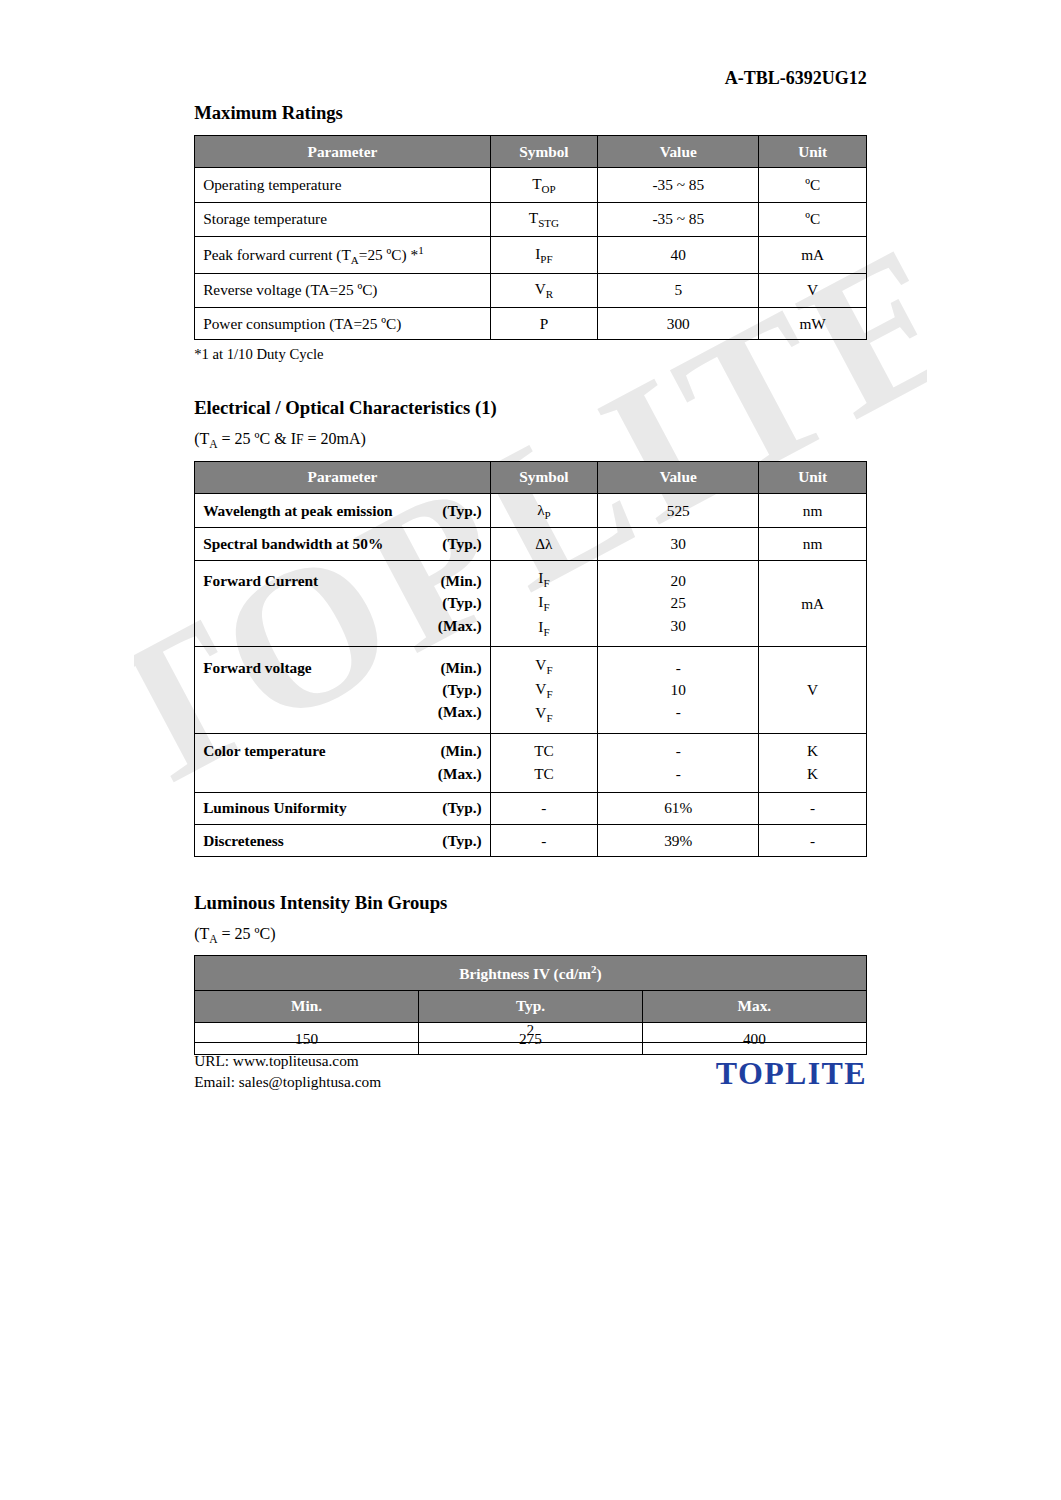TOPLITE
A-TBL-6392UG12
Maximum Ratings
| Parameter | Symbol | Value | Unit |
| --- | --- | --- | --- |
| Operating temperature | T OP | -35 ~ 85 | ºC |
| Storage temperature | T STG | -35 ~ 85 | ºC |
| Peak forward current (T A =25 ºC) * 1 | I PF | 40 | mA |
| Reverse voltage (TA=25 ºC) | V R | 5 | V |
| Power consumption (TA=25 ºC) | P | 300 | mW |
*1 at 1/10 Duty Cycle
Electrical / Optical Characteristics (1)
(TA = 25 ºC & IF = 20mA)
| Parameter | Symbol | Value | Unit |
| --- | --- | --- | --- |
| Wavelength at peak emission (Typ.) | λ P | 525 | nm |
| Spectral bandwidth at 50% (Typ.) | Δλ | 30 | nm |
| Forward Current (Min.) (Typ.) (Max.) | I F I F I F | 20 25 30 | mA |
| Forward voltage (Min.) (Typ.) (Max.) | V F V F V F | - 10 - | V |
| Color temperature (Min.) (Max.) | TC TC | - - | K K |
| Luminous Uniformity (Typ.) | - | 61% | - |
| Discreteness (Typ.) | - | 39% | - |
Luminous Intensity Bin Groups
(TA = 25 ºC)
| Brightness IV (cd/m 2 ) |
| --- |
| Min. | Typ. | Max. |
| 150 | 275 | 400 |
2
URL: www.topliteusa.com
Email: sales@toplightusa.com
TOPLITE